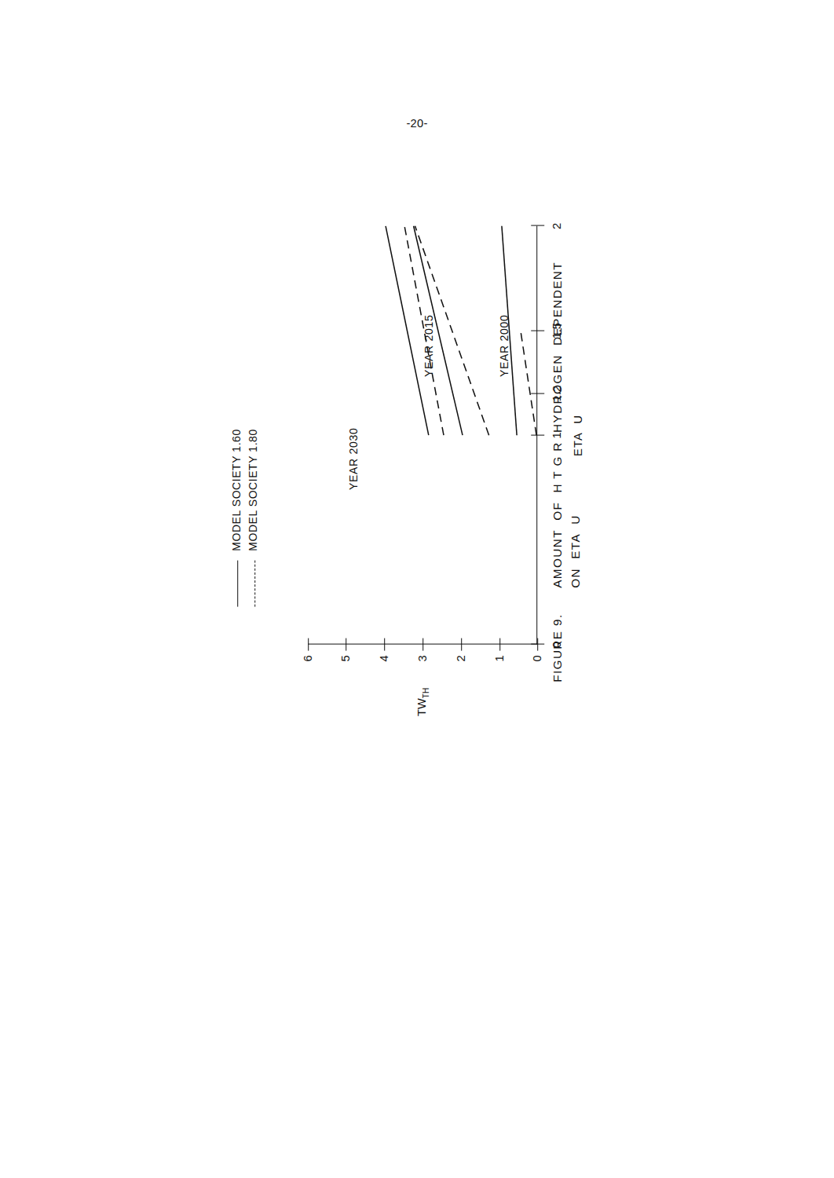-20-
MODEL SOCIETY 1.60
MODEL SOCIETY 1.80
6
5
4
3
2
1
0
TWTH
0
1
1.2
1.5
2
ETA U
YEAR 2030
YEAR 2015
YEAR 2000
FIGURE 9. AMOUNT OF H T G R HYDROGEN DEPENDENTON ETA U